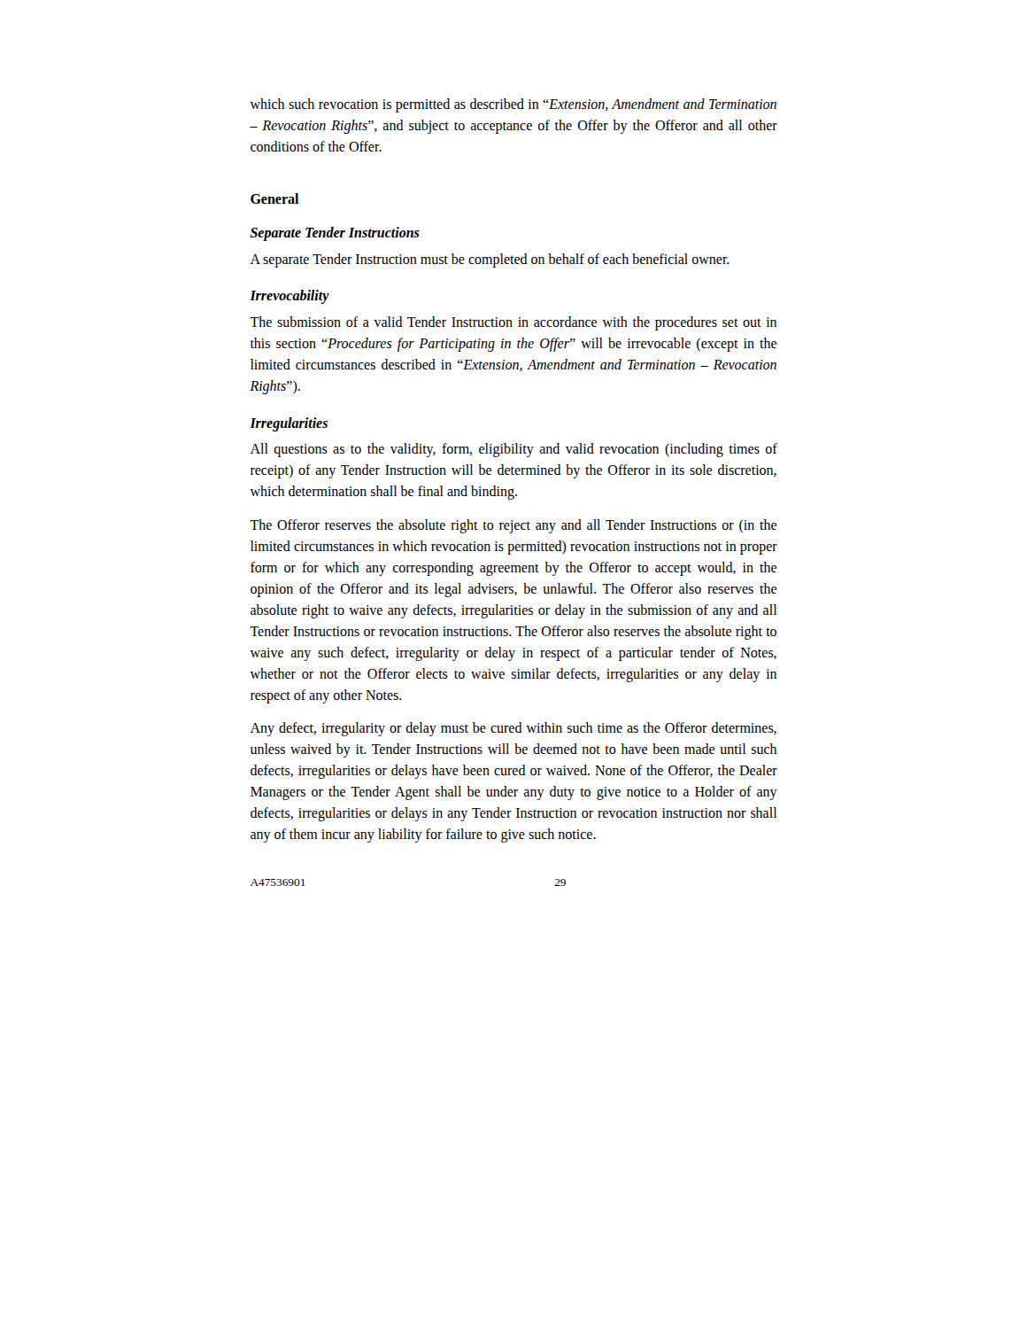which such revocation is permitted as described in “Extension, Amendment and Termination – Revocation Rights”, and subject to acceptance of the Offer by the Offeror and all other conditions of the Offer.
General
Separate Tender Instructions
A separate Tender Instruction must be completed on behalf of each beneficial owner.
Irrevocability
The submission of a valid Tender Instruction in accordance with the procedures set out in this section “Procedures for Participating in the Offer” will be irrevocable (except in the limited circumstances described in “Extension, Amendment and Termination – Revocation Rights”).
Irregularities
All questions as to the validity, form, eligibility and valid revocation (including times of receipt) of any Tender Instruction will be determined by the Offeror in its sole discretion, which determination shall be final and binding.
The Offeror reserves the absolute right to reject any and all Tender Instructions or (in the limited circumstances in which revocation is permitted) revocation instructions not in proper form or for which any corresponding agreement by the Offeror to accept would, in the opinion of the Offeror and its legal advisers, be unlawful. The Offeror also reserves the absolute right to waive any defects, irregularities or delay in the submission of any and all Tender Instructions or revocation instructions. The Offeror also reserves the absolute right to waive any such defect, irregularity or delay in respect of a particular tender of Notes, whether or not the Offeror elects to waive similar defects, irregularities or any delay in respect of any other Notes.
Any defect, irregularity or delay must be cured within such time as the Offeror determines, unless waived by it. Tender Instructions will be deemed not to have been made until such defects, irregularities or delays have been cured or waived. None of the Offeror, the Dealer Managers or the Tender Agent shall be under any duty to give notice to a Holder of any defects, irregularities or delays in any Tender Instruction or revocation instruction nor shall any of them incur any liability for failure to give such notice.
A47536901
29